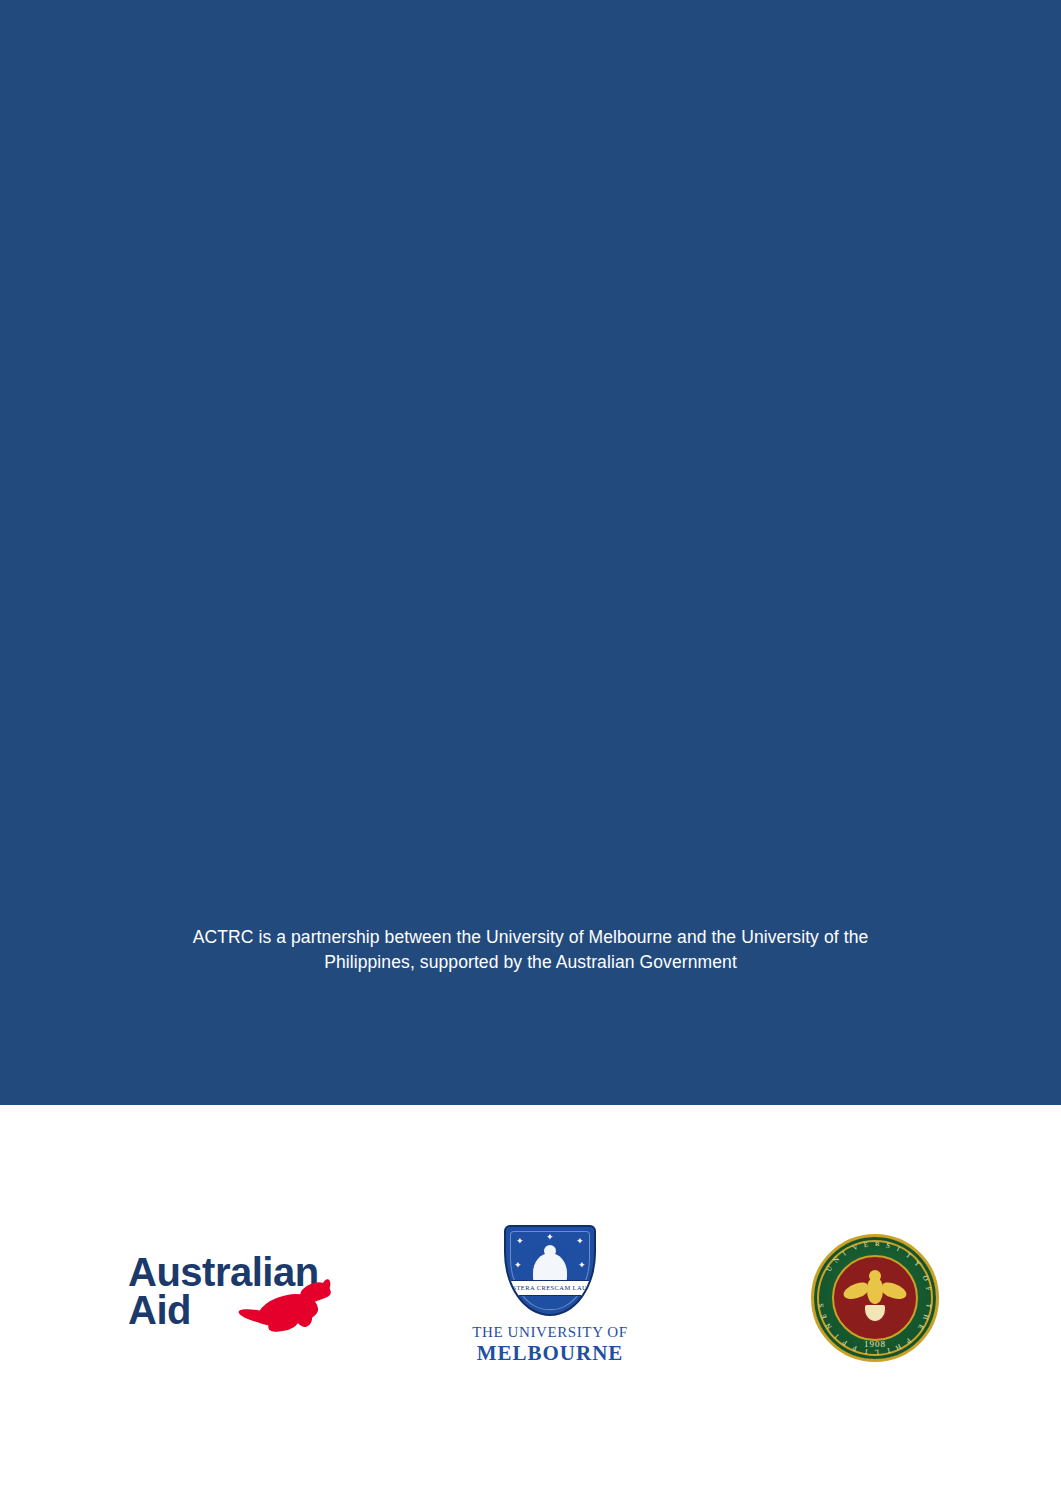ACTRC is a partnership between the University of Melbourne and the University of the Philippines, supported by the Australian Government
Australian Aid
Australian Aid
✦ ✦ ✦ ✦ ✦
POSTERA CRESCAM LAUDE
THE UNIVERSITY OF MELBOURNE
U N I V E R S I T Y O F T H E P H I L I P P I N E S
1908
University of the Philippines, 1908